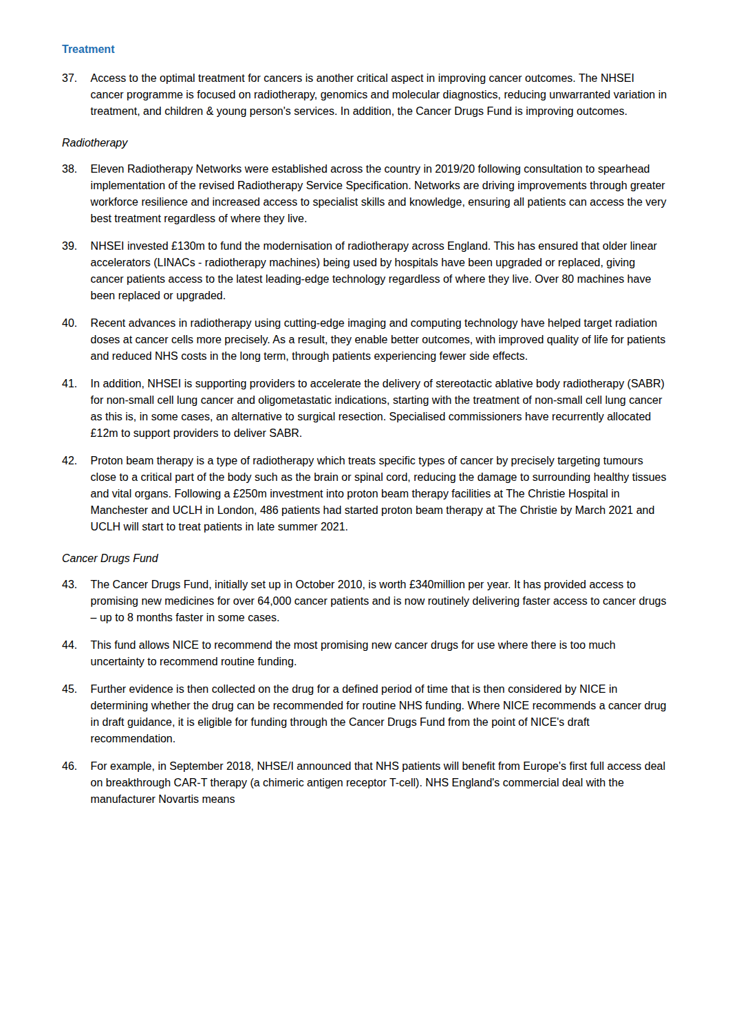Treatment
37. Access to the optimal treatment for cancers is another critical aspect in improving cancer outcomes. The NHSEI cancer programme is focused on radiotherapy, genomics and molecular diagnostics, reducing unwarranted variation in treatment, and children & young person's services. In addition, the Cancer Drugs Fund is improving outcomes.
Radiotherapy
38. Eleven Radiotherapy Networks were established across the country in 2019/20 following consultation to spearhead implementation of the revised Radiotherapy Service Specification. Networks are driving improvements through greater workforce resilience and increased access to specialist skills and knowledge, ensuring all patients can access the very best treatment regardless of where they live.
39. NHSEI invested £130m to fund the modernisation of radiotherapy across England. This has ensured that older linear accelerators (LINACs - radiotherapy machines) being used by hospitals have been upgraded or replaced, giving cancer patients access to the latest leading-edge technology regardless of where they live. Over 80 machines have been replaced or upgraded.
40. Recent advances in radiotherapy using cutting-edge imaging and computing technology have helped target radiation doses at cancer cells more precisely. As a result, they enable better outcomes, with improved quality of life for patients and reduced NHS costs in the long term, through patients experiencing fewer side effects.
41. In addition, NHSEI is supporting providers to accelerate the delivery of stereotactic ablative body radiotherapy (SABR) for non-small cell lung cancer and oligometastatic indications, starting with the treatment of non-small cell lung cancer as this is, in some cases, an alternative to surgical resection. Specialised commissioners have recurrently allocated £12m to support providers to deliver SABR.
42. Proton beam therapy is a type of radiotherapy which treats specific types of cancer by precisely targeting tumours close to a critical part of the body such as the brain or spinal cord, reducing the damage to surrounding healthy tissues and vital organs. Following a £250m investment into proton beam therapy facilities at The Christie Hospital in Manchester and UCLH in London, 486 patients had started proton beam therapy at The Christie by March 2021 and UCLH will start to treat patients in late summer 2021.
Cancer Drugs Fund
43. The Cancer Drugs Fund, initially set up in October 2010, is worth £340million per year. It has provided access to promising new medicines for over 64,000 cancer patients and is now routinely delivering faster access to cancer drugs – up to 8 months faster in some cases.
44. This fund allows NICE to recommend the most promising new cancer drugs for use where there is too much uncertainty to recommend routine funding.
45. Further evidence is then collected on the drug for a defined period of time that is then considered by NICE in determining whether the drug can be recommended for routine NHS funding. Where NICE recommends a cancer drug in draft guidance, it is eligible for funding through the Cancer Drugs Fund from the point of NICE's draft recommendation.
46. For example, in September 2018, NHSE/I announced that NHS patients will benefit from Europe's first full access deal on breakthrough CAR-T therapy (a chimeric antigen receptor T-cell). NHS England's commercial deal with the manufacturer Novartis means